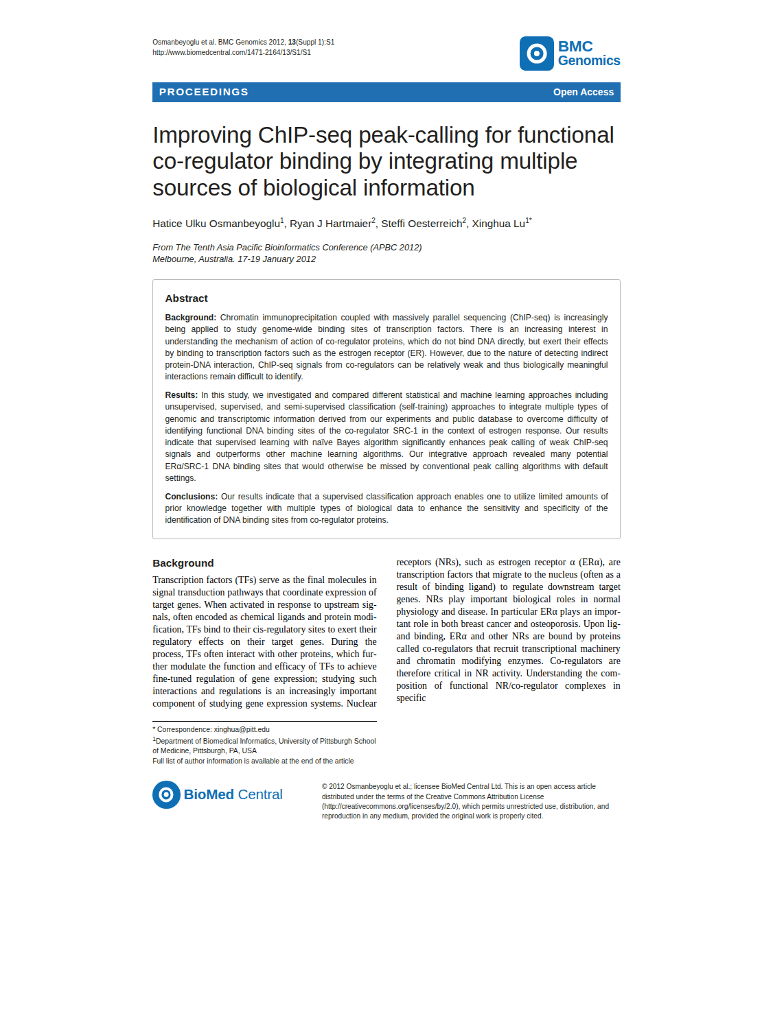Osmanbeyoglu et al. BMC Genomics 2012, 13(Suppl 1):S1
http://www.biomedcentral.com/1471-2164/13/S1/S1
BMCGenomics
PROCEEDINGS
Open Access
Improving ChIP-seq peak-calling for functional co-regulator binding by integrating multiple sources of biological information
Hatice Ulku Osmanbeyoglu1, Ryan J Hartmaier2, Steffi Oesterreich2, Xinghua Lu1*
From The Tenth Asia Pacific Bioinformatics Conference (APBC 2012)
Melbourne, Australia. 17-19 January 2012
Abstract
Background: Chromatin immunoprecipitation coupled with massively parallel sequencing (ChIP-seq) is increasingly being applied to study genome-wide binding sites of transcription factors. There is an increasing interest in understanding the mechanism of action of co-regulator proteins, which do not bind DNA directly, but exert their effects by binding to transcription factors such as the estrogen receptor (ER). However, due to the nature of detecting indirect protein-DNA interaction, ChIP-seq signals from co-regulators can be relatively weak and thus biologically meaningful interactions remain difficult to identify.
Results: In this study, we investigated and compared different statistical and machine learning approaches including unsupervised, supervised, and semi-supervised classification (self-training) approaches to integrate multiple types of genomic and transcriptomic information derived from our experiments and public database to overcome difficulty of identifying functional DNA binding sites of the co-regulator SRC-1 in the context of estrogen response. Our results indicate that supervised learning with naïve Bayes algorithm significantly enhances peak calling of weak ChIP-seq signals and outperforms other machine learning algorithms. Our integrative approach revealed many potential ERα/SRC-1 DNA binding sites that would otherwise be missed by conventional peak calling algorithms with default settings.
Conclusions: Our results indicate that a supervised classification approach enables one to utilize limited amounts of prior knowledge together with multiple types of biological data to enhance the sensitivity and specificity of the identification of DNA binding sites from co-regulator proteins.
Background
Transcription factors (TFs) serve as the final molecules in signal transduction pathways that coordinate expression of target genes. When activated in response to upstream signals, often encoded as chemical ligands and protein modification, TFs bind to their cis-regulatory sites to exert their regulatory effects on their target genes. During the process, TFs often interact with other proteins, which further modulate the function and efficacy of TFs to achieve fine-tuned regulation of gene expression; studying such interactions and regulations is an increasingly important component of studying gene expression systems. Nuclear receptors (NRs), such as estrogen receptor α (ERα), are transcription factors that migrate to the nucleus (often as a result of binding ligand) to regulate downstream target genes. NRs play important biological roles in normal physiology and disease. In particular ERα plays an important role in both breast cancer and osteoporosis. Upon ligand binding, ERα and other NRs are bound by proteins called co-regulators that recruit transcriptional machinery and chromatin modifying enzymes. Co-regulators are therefore critical in NR activity. Understanding the composition of functional NR/co-regulator complexes in specific
* Correspondence: xinghua@pitt.edu
1Department of Biomedical Informatics, University of Pittsburgh School of Medicine, Pittsburgh, PA, USA
Full list of author information is available at the end of the article
BioMed Central
© 2012 Osmanbeyoglu et al.; licensee BioMed Central Ltd. This is an open access article distributed under the terms of the Creative Commons Attribution License (http://creativecommons.org/licenses/by/2.0), which permits unrestricted use, distribution, and reproduction in any medium, provided the original work is properly cited.